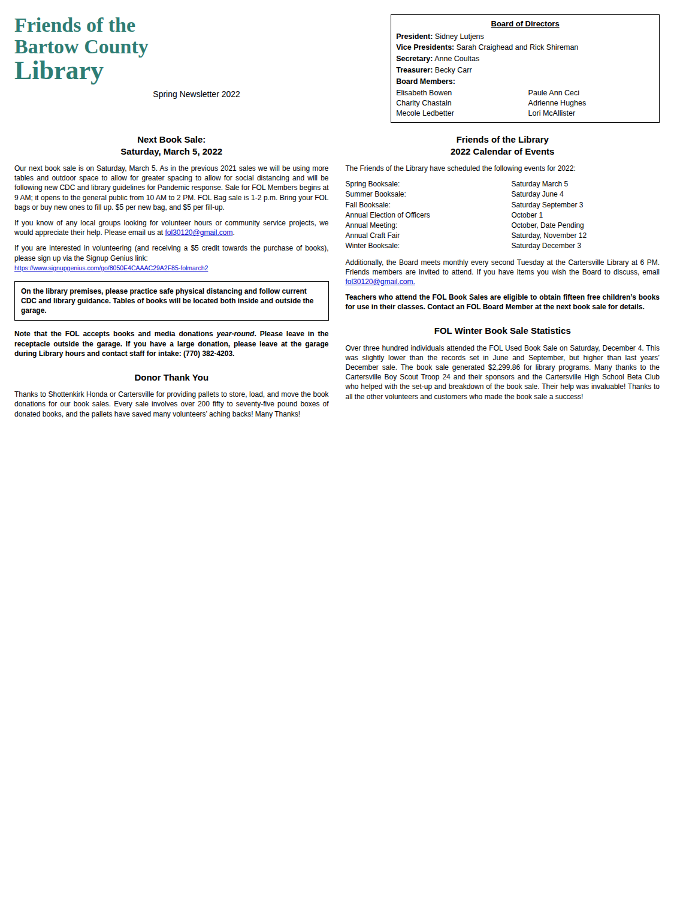Friends of the Bartow County Library
Spring Newsletter 2022
Board of Directors
President: Sidney Lutjens
Vice Presidents: Sarah Craighead and Rick Shireman
Secretary: Anne Coultas
Treasurer: Becky Carr
Board Members:
Elisabeth Bowen Paule Ann Ceci Charity Chastain Adrienne Hughes Mecole Ledbetter Lori McAllister
Next Book Sale:
Saturday, March 5, 2022
Our next book sale is on Saturday, March 5. As in the previous 2021 sales we will be using more tables and outdoor space to allow for greater spacing to allow for social distancing and will be following new CDC and library guidelines for Pandemic response. Sale for FOL Members begins at 9 AM; it opens to the general public from 10 AM to 2 PM. FOL Bag sale is 1-2 p.m. Bring your FOL bags or buy new ones to fill up. $5 per new bag, and $5 per fill-up.
If you know of any local groups looking for volunteer hours or community service projects, we would appreciate their help. Please email us at fol30120@gmail.com.
If you are interested in volunteering (and receiving a $5 credit towards the purchase of books), please sign up via the Signup Genius link:
https://www.signupgenius.com/go/8050E4CAAAC29A2F85-folmarch2
On the library premises, please practice safe physical distancing and follow current CDC and library guidance. Tables of books will be located both inside and outside the garage.
Note that the FOL accepts books and media donations year-round. Please leave in the receptacle outside the garage. If you have a large donation, please leave at the garage during Library hours and contact staff for intake: (770) 382-4203.
Donor Thank You
Thanks to Shottenkirk Honda or Cartersville for providing pallets to store, load, and move the book donations for our book sales. Every sale involves over 200 fifty to seventy-five pound boxes of donated books, and the pallets have saved many volunteers’ aching backs! Many Thanks!
Friends of the Library
2022 Calendar of Events
The Friends of the Library have scheduled the following events for 2022:
| Spring Booksale: | Saturday March 5 |
| Summer Booksale: | Saturday June 4 |
| Fall Booksale: | Saturday September 3 |
| Annual Election of Officers | October 1 |
| Annual Meeting: | October, Date Pending |
| Annual Craft Fair | Saturday, November 12 |
| Winter Booksale: | Saturday December 3 |
Additionally, the Board meets monthly every second Tuesday at the Cartersville Library at 6 PM. Friends members are invited to attend. If you have items you wish the Board to discuss, email fol30120@gmail.com.
Teachers who attend the FOL Book Sales are eligible to obtain fifteen free children’s books for use in their classes. Contact an FOL Board Member at the next book sale for details.
FOL Winter Book Sale Statistics
Over three hundred individuals attended the FOL Used Book Sale on Saturday, December 4. This was slightly lower than the records set in June and September, but higher than last years’ December sale. The book sale generated $2,299.86 for library programs. Many thanks to the Cartersville Boy Scout Troop 24 and their sponsors and the Cartersville High School Beta Club who helped with the set-up and breakdown of the book sale. Their help was invaluable! Thanks to all the other volunteers and customers who made the book sale a success!